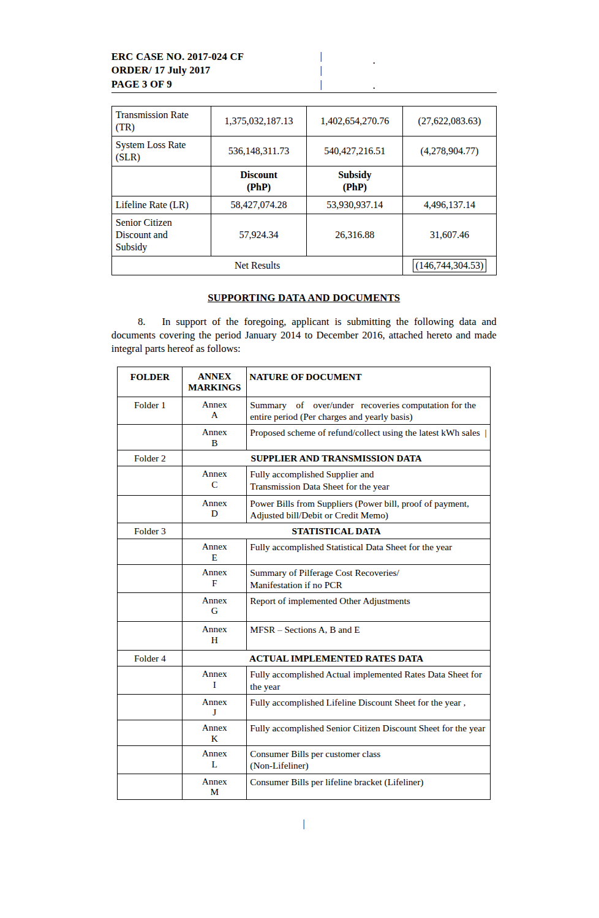ERC CASE NO. 2017-024 CF ORDER/ 17 July 2017 PAGE 3 OF 9 | | | . .
| Transmission Rate (TR) | 1,375,032,187.13 | 1,402,654,270.76 | (27,622,083.63) |
| System Loss Rate (SLR) | 536,148,311.73 | 540,427,216.51 | (4,278,904.77) |
| | Discount (PhP) | Subsidy (PhP) | |
| Lifeline Rate (LR) | 58,427,074.28 | 53,930,937.14 | 4,496,137.14 |
| Senior Citizen Discount and Subsidy | 57,924.34 | 26,316.88 | 31,607.46 |
| Net Results | (146,744,304.53) |
SUPPORTING DATA AND DOCUMENTS
8. In support of the foregoing, applicant is submitting the following data and documents covering the period January 2014 to December 2016, attached hereto and made integral parts hereof as follows:
| FOLDER | ANNEX MARKINGS | NATURE OF DOCUMENT |
| --- | --- | --- |
| Folder 1 | Annex A | Summary of over/under recoveries computation for the entire period (Per charges and yearly basis) |
| | Annex B | Proposed scheme of refund/collect using the latest kWh sales / |
| Folder 2 | SUPPLIER AND TRANSMISSION DATA |
| | Annex C | Fully accomplished Supplier and Transmission Data Sheet for the year |
| | Annex D | Power Bills from Suppliers (Power bill, proof of payment, Adjusted bill/Debit or Credit Memo) |
| Folder 3 | STATISTICAL DATA |
| | Annex E | Fully accomplished Statistical Data Sheet for the year |
| | Annex F | Summary of Pilferage Cost Recoveries/ Manifestation if no PCR |
| | Annex G | Report of implemented Other Adjustments |
| | Annex H | MFSR – Sections A, B and E |
| Folder 4 | ACTUAL IMPLEMENTED RATES DATA |
| | Annex I | Fully accomplished Actual implemented Rates Data Sheet for the year |
| | Annex J | Fully accomplished Lifeline Discount Sheet for the year , |
| | Annex K | Fully accomplished Senior Citizen Discount Sheet for the year |
| | Annex L | Consumer Bills per customer class (Non-Lifeliner) |
| | Annex M | Consumer Bills per lifeline bracket (Lifeliner) |
|